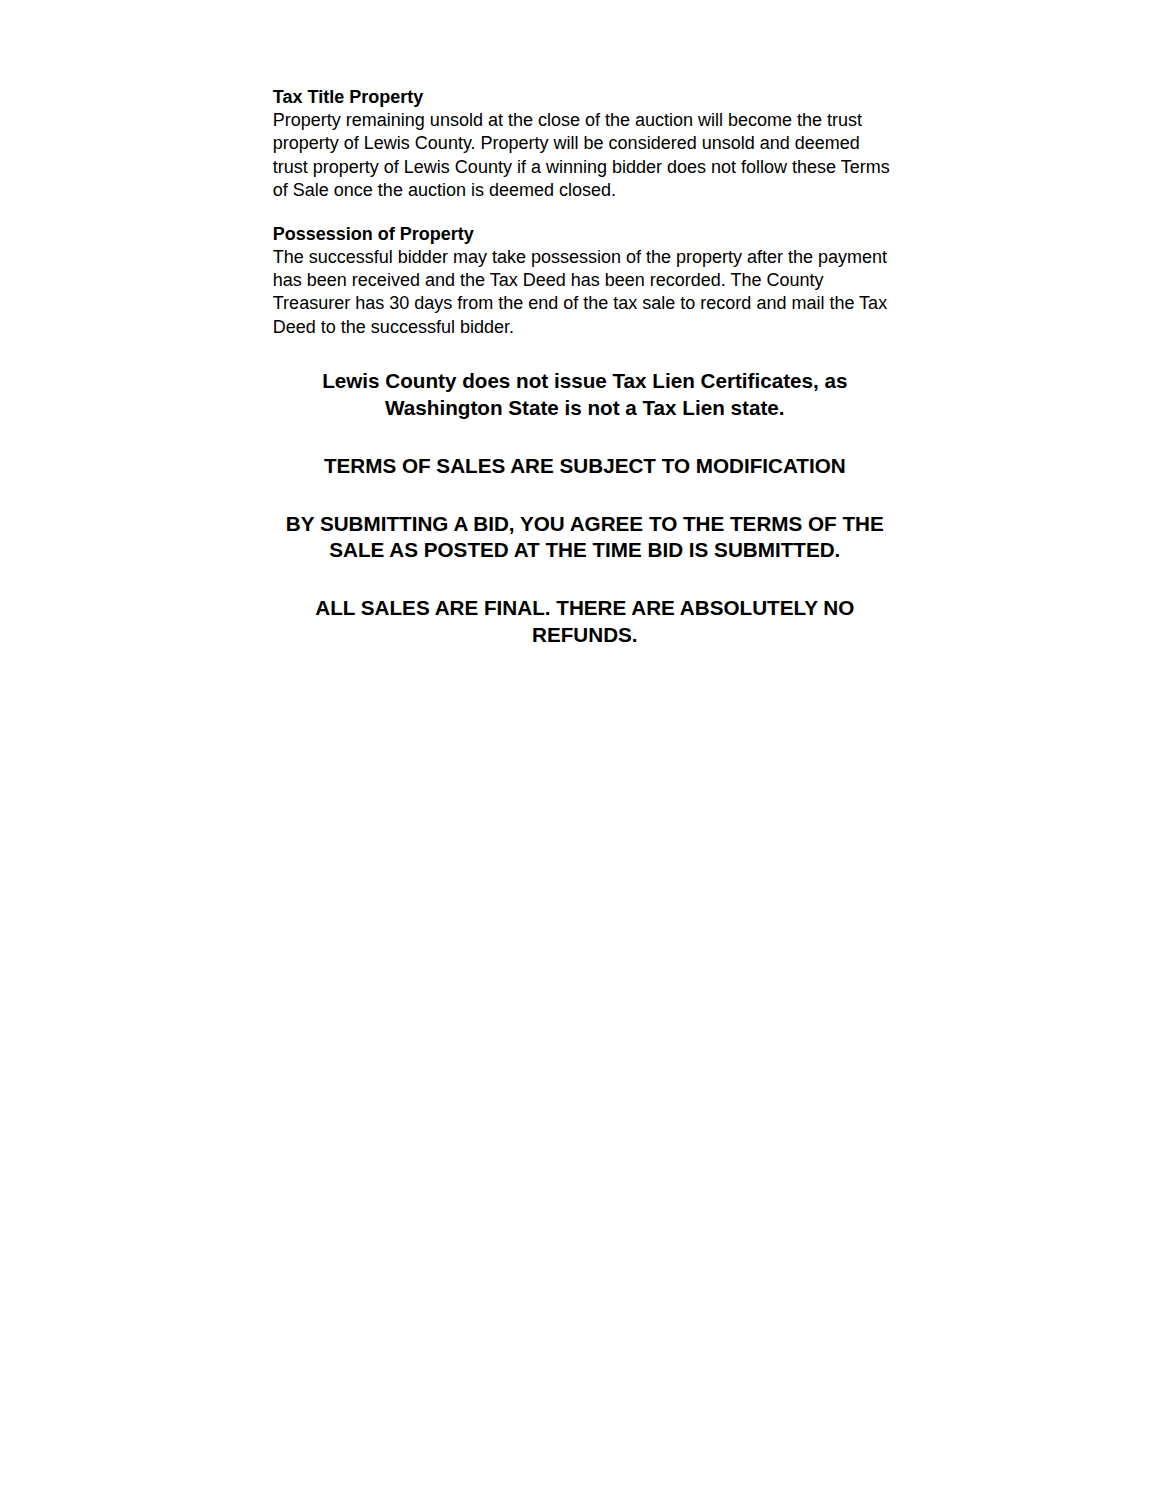Tax Title Property
Property remaining unsold at the close of the auction will become the trust property of Lewis County. Property will be considered unsold and deemed trust property of Lewis County if a winning bidder does not follow these Terms of Sale once the auction is deemed closed.
Possession of Property
The successful bidder may take possession of the property after the payment has been received and the Tax Deed has been recorded. The County Treasurer has 30 days from the end of the tax sale to record and mail the Tax Deed to the successful bidder.
Lewis County does not issue Tax Lien Certificates, as Washington State is not a Tax Lien state.
TERMS OF SALES ARE SUBJECT TO MODIFICATION
BY SUBMITTING A BID, YOU AGREE TO THE TERMS OF THE SALE AS POSTED AT THE TIME BID IS SUBMITTED.
ALL SALES ARE FINAL. THERE ARE ABSOLUTELY NO REFUNDS.